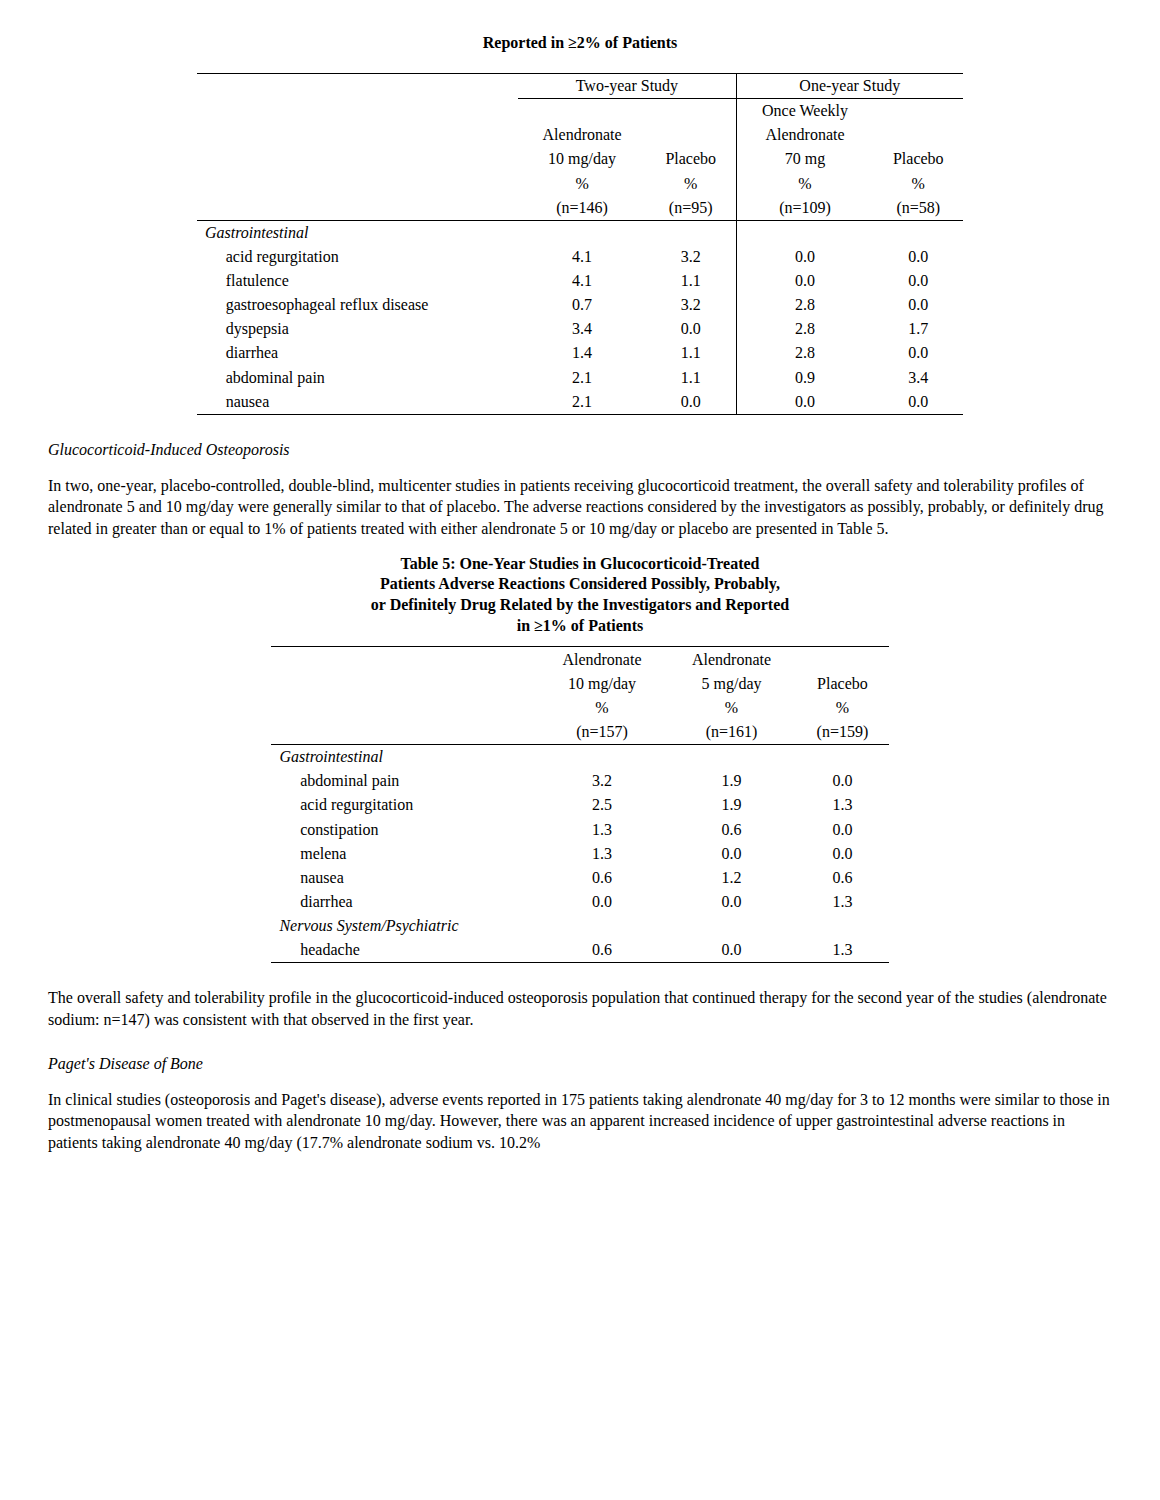Reported in ≥2% of Patients
| | Two-year Study | One-year Study |
| | | | Once Weekly | |
| | Alendronate | | Alendronate | |
| | 10 mg/day | Placebo | 70 mg | Placebo |
| | % | % | % | % |
| | (n=146) | (n=95) | (n=109) | (n=58) |
| Gastrointestinal | | | | |
| acid regurgitation | 4.1 | 3.2 | 0.0 | 0.0 |
| flatulence | 4.1 | 1.1 | 0.0 | 0.0 |
| gastroesophageal reflux disease | 0.7 | 3.2 | 2.8 | 0.0 |
| dyspepsia | 3.4 | 0.0 | 2.8 | 1.7 |
| diarrhea | 1.4 | 1.1 | 2.8 | 0.0 |
| abdominal pain | 2.1 | 1.1 | 0.9 | 3.4 |
| nausea | 2.1 | 0.0 | 0.0 | 0.0 |
Glucocorticoid-Induced Osteoporosis
In two, one-year, placebo-controlled, double-blind, multicenter studies in patients receiving glucocorticoid treatment, the overall safety and tolerability profiles of alendronate 5 and 10 mg/day were generally similar to that of placebo. The adverse reactions considered by the investigators as possibly, probably, or definitely drug related in greater than or equal to 1% of patients treated with either alendronate 5 or 10 mg/day or placebo are presented in Table 5.
Table 5: One-Year Studies in Glucocorticoid-Treated Patients Adverse Reactions Considered Possibly, Probably, or Definitely Drug Related by the Investigators and Reported in ≥1% of Patients
| | Alendronate | Alendronate | |
| | 10 mg/day | 5 mg/day | Placebo |
| | % | % | % |
| | (n=157) | (n=161) | (n=159) |
| Gastrointestinal | | | |
| abdominal pain | 3.2 | 1.9 | 0.0 |
| acid regurgitation | 2.5 | 1.9 | 1.3 |
| constipation | 1.3 | 0.6 | 0.0 |
| melena | 1.3 | 0.0 | 0.0 |
| nausea | 0.6 | 1.2 | 0.6 |
| diarrhea | 0.0 | 0.0 | 1.3 |
| Nervous System/Psychiatric | | | |
| headache | 0.6 | 0.0 | 1.3 |
The overall safety and tolerability profile in the glucocorticoid-induced osteoporosis population that continued therapy for the second year of the studies (alendronate sodium: n=147) was consistent with that observed in the first year.
Paget's Disease of Bone
In clinical studies (osteoporosis and Paget's disease), adverse events reported in 175 patients taking alendronate 40 mg/day for 3 to 12 months were similar to those in postmenopausal women treated with alendronate 10 mg/day. However, there was an apparent increased incidence of upper gastrointestinal adverse reactions in patients taking alendronate 40 mg/day (17.7% alendronate sodium vs. 10.2%